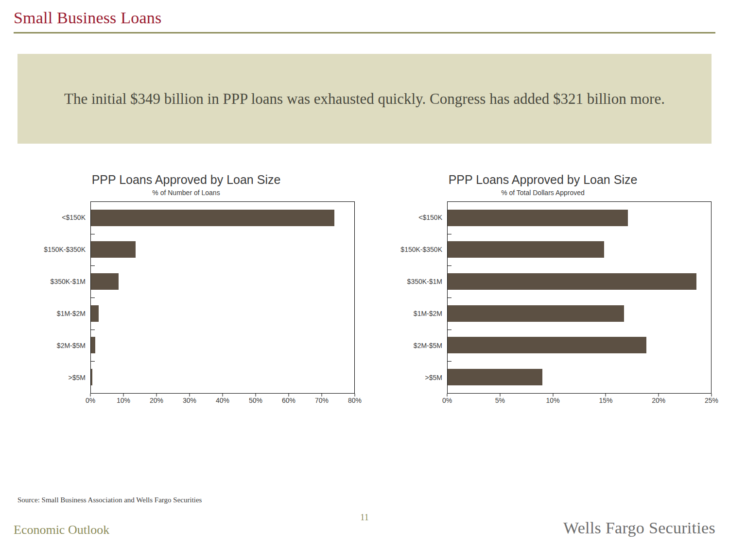Small Business Loans
The initial $349 billion in PPP loans was exhausted quickly. Congress has added $321 billion more.
PPP Loans Approved by Loan Size
% of Number of Loans
<$150K $150K-$350K $350K-$1M $1M-$2M $2M-$5M >$5M
0%
10%
20%
30%
40%
50%
60%
70%
80%
PPP Loans Approved by Loan Size
% of Total Dollars Approved
<$150K $150K-$350K $350K-$1M $1M-$2M $2M-$5M >$5M
0%
5%
10%
15%
20%
25%
Source: Small Business Association and Wells Fargo Securities
Economic Outlook
11
Wells Fargo Securities